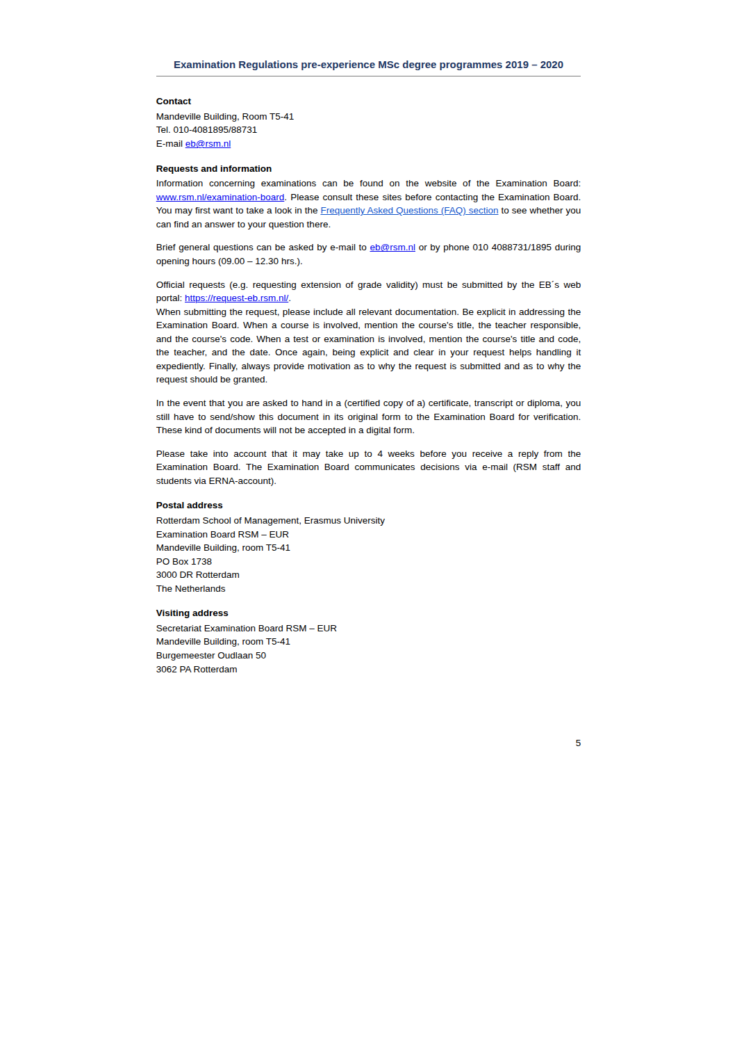Examination Regulations pre-experience MSc degree programmes 2019 – 2020
Contact
Mandeville Building, Room T5-41
Tel. 010-4081895/88731
E-mail eb@rsm.nl
Requests and information
Information concerning examinations can be found on the website of the Examination Board: www.rsm.nl/examination-board. Please consult these sites before contacting the Examination Board. You may first want to take a look in the Frequently Asked Questions (FAQ) section to see whether you can find an answer to your question there.
Brief general questions can be asked by e-mail to eb@rsm.nl or by phone 010 4088731/1895 during opening hours (09.00 – 12.30 hrs.).
Official requests (e.g. requesting extension of grade validity) must be submitted by the EB´s web portal: https://request-eb.rsm.nl/.
When submitting the request, please include all relevant documentation. Be explicit in addressing the Examination Board. When a course is involved, mention the course's title, the teacher responsible, and the course's code. When a test or examination is involved, mention the course's title and code, the teacher, and the date. Once again, being explicit and clear in your request helps handling it expediently. Finally, always provide motivation as to why the request is submitted and as to why the request should be granted.
In the event that you are asked to hand in a (certified copy of a) certificate, transcript or diploma, you still have to send/show this document in its original form to the Examination Board for verification. These kind of documents will not be accepted in a digital form.
Please take into account that it may take up to 4 weeks before you receive a reply from the Examination Board. The Examination Board communicates decisions via e-mail (RSM staff and students via ERNA-account).
Postal address
Rotterdam School of Management, Erasmus University
Examination Board RSM – EUR
Mandeville Building, room T5-41
PO Box 1738
3000 DR Rotterdam
The Netherlands
Visiting address
Secretariat Examination Board RSM – EUR
Mandeville Building, room T5-41
Burgemeester Oudlaan 50
3062 PA Rotterdam
5